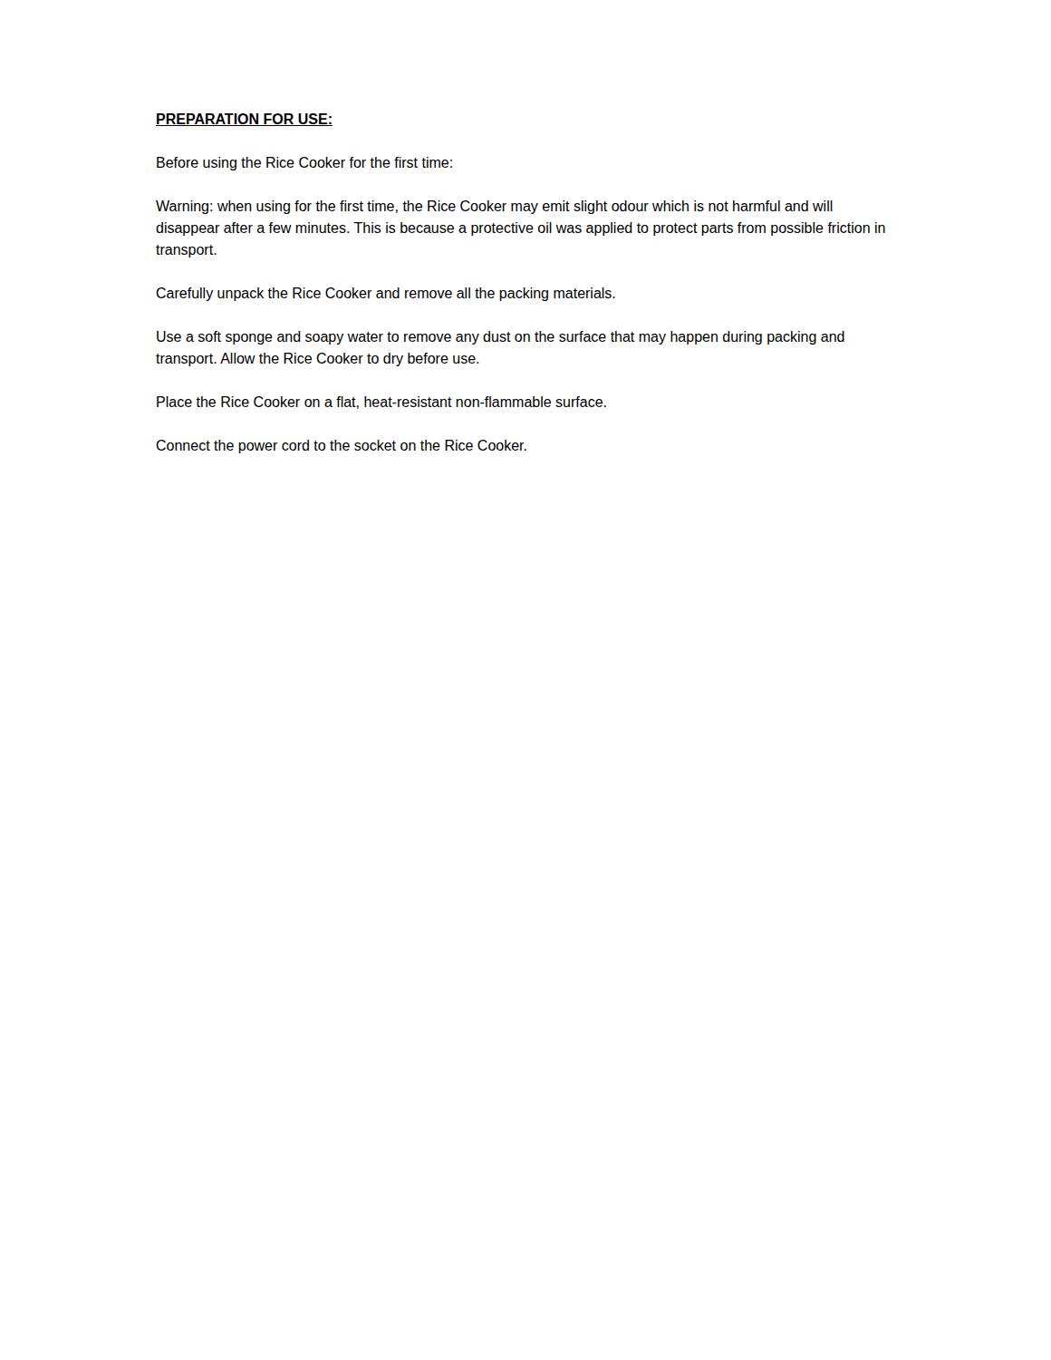PREPARATION FOR USE:
Before using the Rice Cooker for the first time:
Warning: when using for the first time, the Rice Cooker may emit slight odour which is not harmful and will disappear after a few minutes. This is because a protective oil was applied to protect parts from possible friction in transport.
Carefully unpack the Rice Cooker and remove all the packing materials.
Use a soft sponge and soapy water to remove any dust on the surface that may happen during packing and transport. Allow the Rice Cooker to dry before use.
Place the Rice Cooker on a flat, heat-resistant non-flammable surface.
Connect the power cord to the socket on the Rice Cooker.